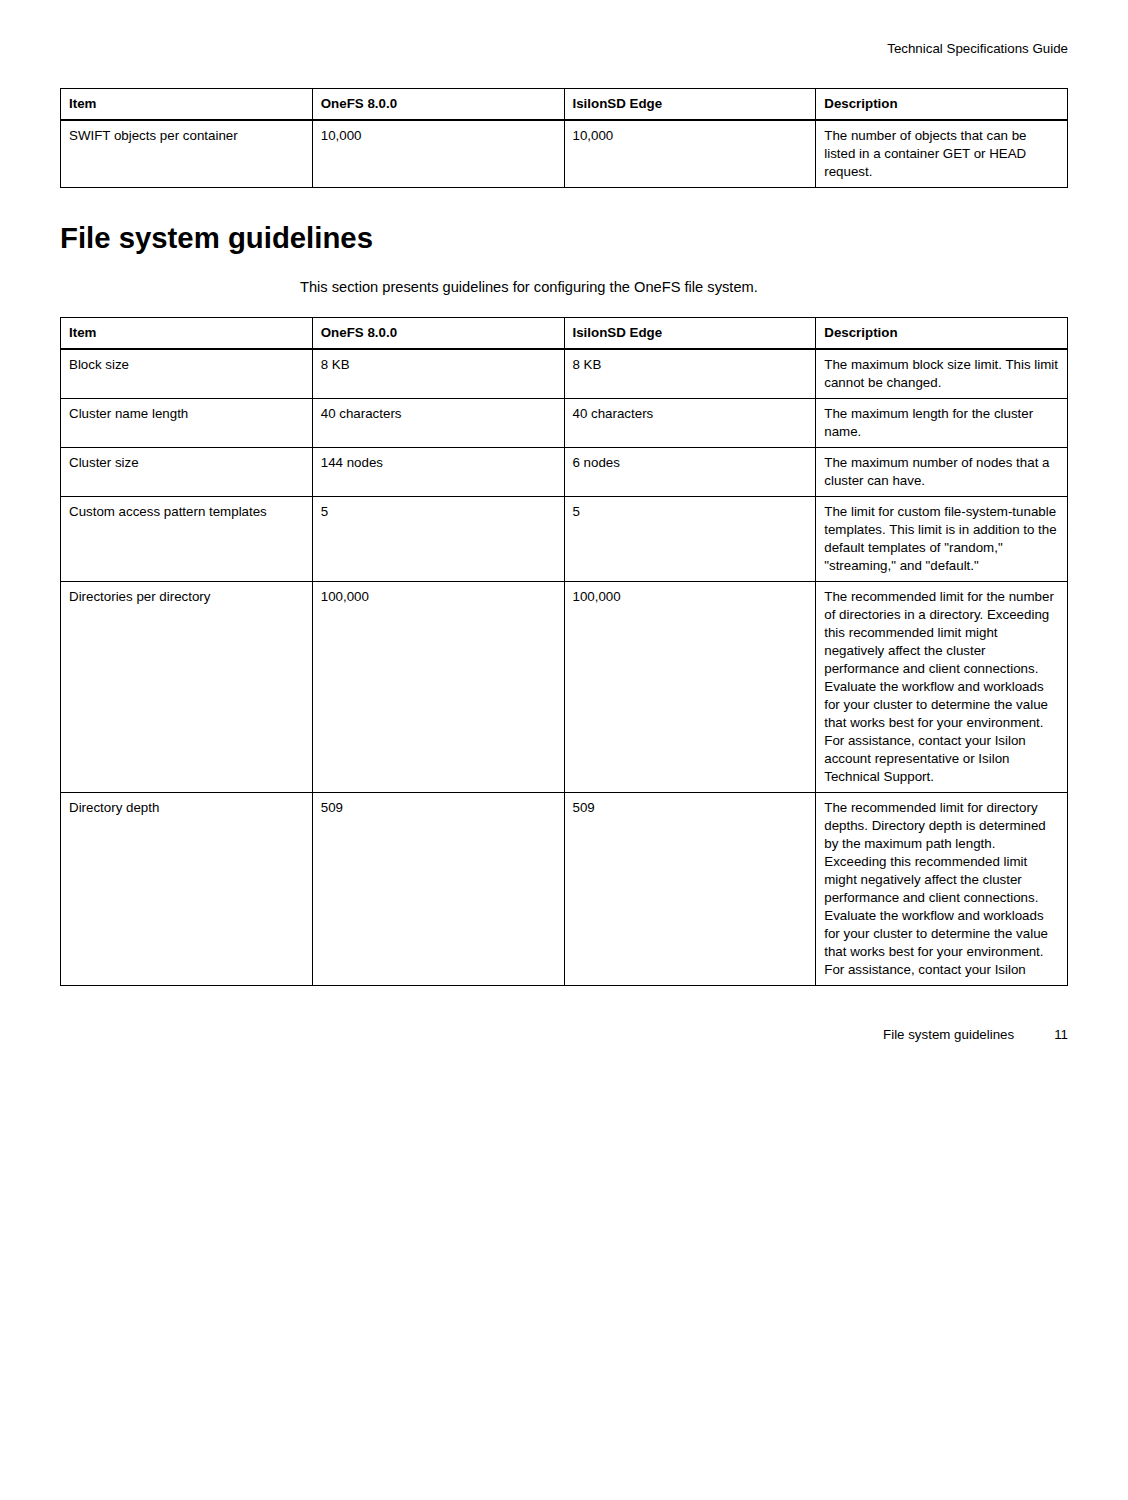Technical Specifications Guide
| Item | OneFS 8.0.0 | IsilonSD Edge | Description |
| --- | --- | --- | --- |
| SWIFT objects per container | 10,000 | 10,000 | The number of objects that can be listed in a container GET or HEAD request. |
File system guidelines
This section presents guidelines for configuring the OneFS file system.
| Item | OneFS 8.0.0 | IsilonSD Edge | Description |
| --- | --- | --- | --- |
| Block size | 8 KB | 8 KB | The maximum block size limit. This limit cannot be changed. |
| Cluster name length | 40 characters | 40 characters | The maximum length for the cluster name. |
| Cluster size | 144 nodes | 6 nodes | The maximum number of nodes that a cluster can have. |
| Custom access pattern templates | 5 | 5 | The limit for custom file-system-tunable templates. This limit is in addition to the default templates of "random," "streaming," and "default." |
| Directories per directory | 100,000 | 100,000 | The recommended limit for the number of directories in a directory. Exceeding this recommended limit might negatively affect the cluster performance and client connections. Evaluate the workflow and workloads for your cluster to determine the value that works best for your environment. For assistance, contact your Isilon account representative or Isilon Technical Support. |
| Directory depth | 509 | 509 | The recommended limit for directory depths. Directory depth is determined by the maximum path length. Exceeding this recommended limit might negatively affect the cluster performance and client connections. Evaluate the workflow and workloads for your cluster to determine the value that works best for your environment. For assistance, contact your Isilon |
File system guidelines 11